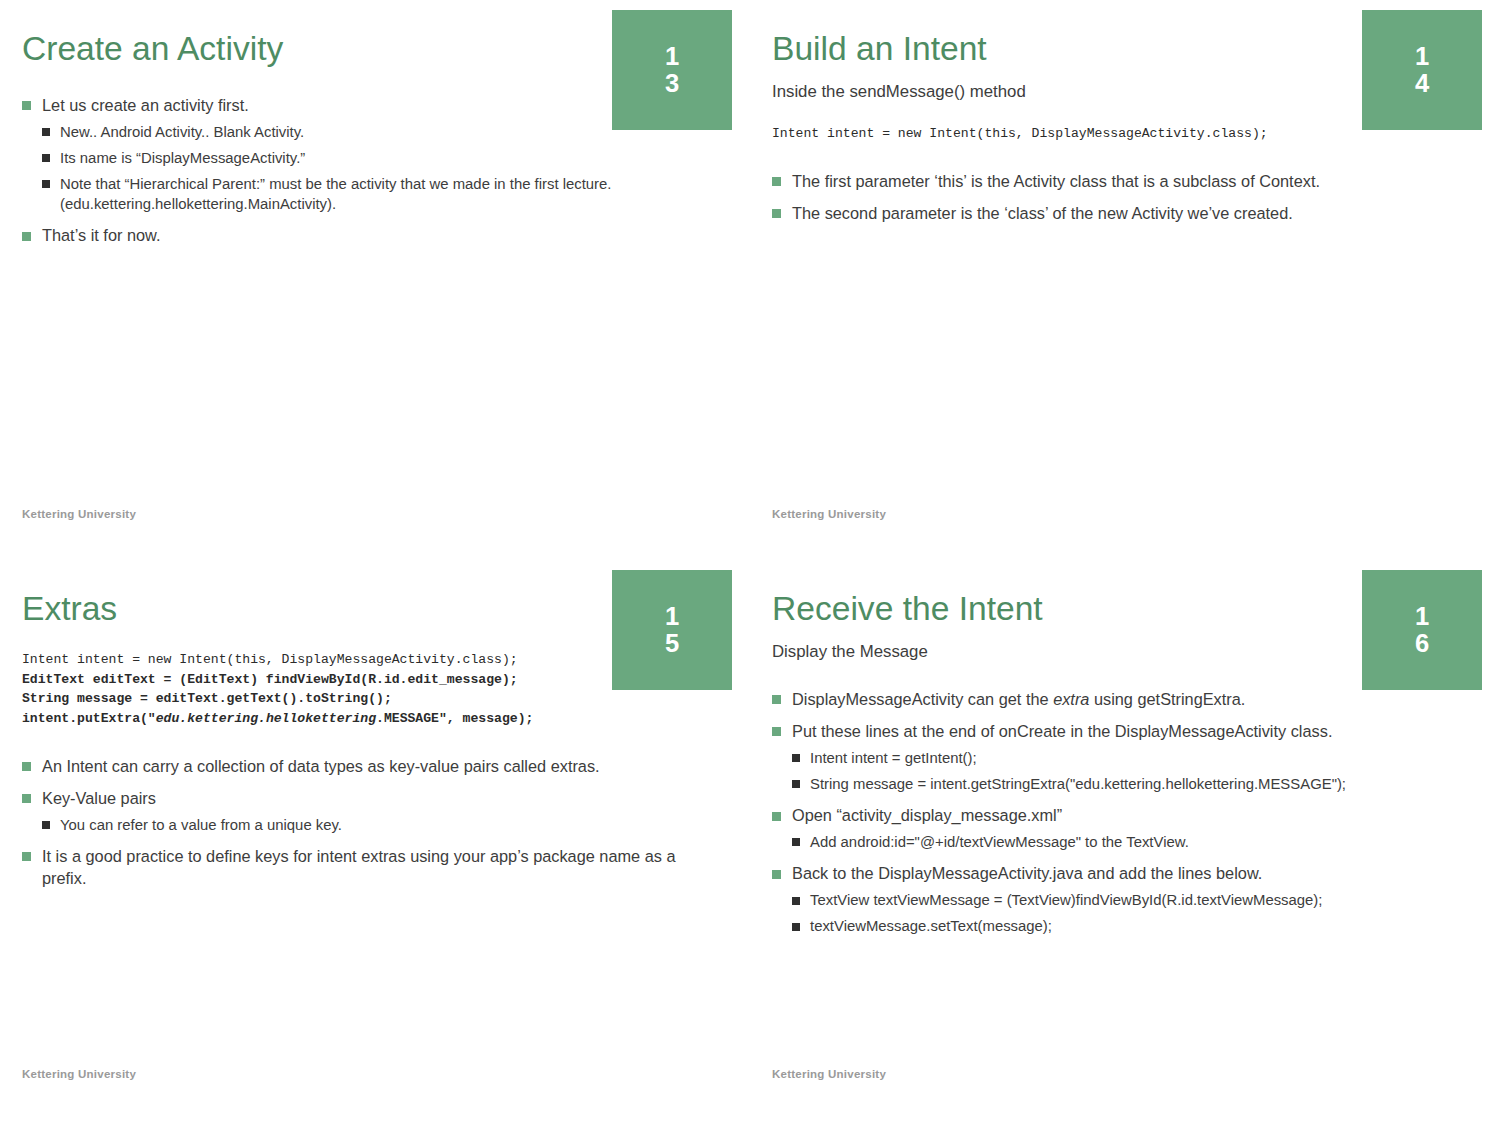1
3
Create an Activity
Let us create an activity first.
New.. Android Activity.. Blank Activity.
Its name is “DisplayMessageActivity.”
Note that “Hierarchical Parent:” must be the activity that we made in the first lecture. (edu.kettering.hellokettering.MainActivity).
That’s it for now.
Kettering University
1
4
Build an Intent
Inside the sendMessage() method
Intent intent = new Intent(this, DisplayMessageActivity.class);
The first parameter ‘this’ is the Activity class that is a subclass of Context.
The second parameter is the ‘class’ of the new Activity we’ve created.
Kettering University
1
5
Extras
Intent intent = new Intent(this, DisplayMessageActivity.class);
EditText editText = (EditText) findViewById(R.id.edit_message);
String message = editText.getText().toString();
intent.putExtra("edu.kettering.hellokettering.MESSAGE", message);
An Intent can carry a collection of data types as key-value pairs called extras.
Key-Value pairs
You can refer to a value from a unique key.
It is a good practice to define keys for intent extras using your app’s package name as a prefix.
Kettering University
1
6
Receive the Intent
Display the Message
DisplayMessageActivity can get the extra using getStringExtra.
Put these lines at the end of onCreate in the DisplayMessageActivity class.
Intent intent = getIntent();
String message = intent.getStringExtra("edu.kettering.hellokettering.MESSAGE");
Open “activity_display_message.xml”
Add android:id="@+id/textViewMessage" to the TextView.
Back to the DisplayMessageActivity.java and add the lines below.
TextView textViewMessage = (TextView)findViewById(R.id.textViewMessage);
textViewMessage.setText(message);
Kettering University